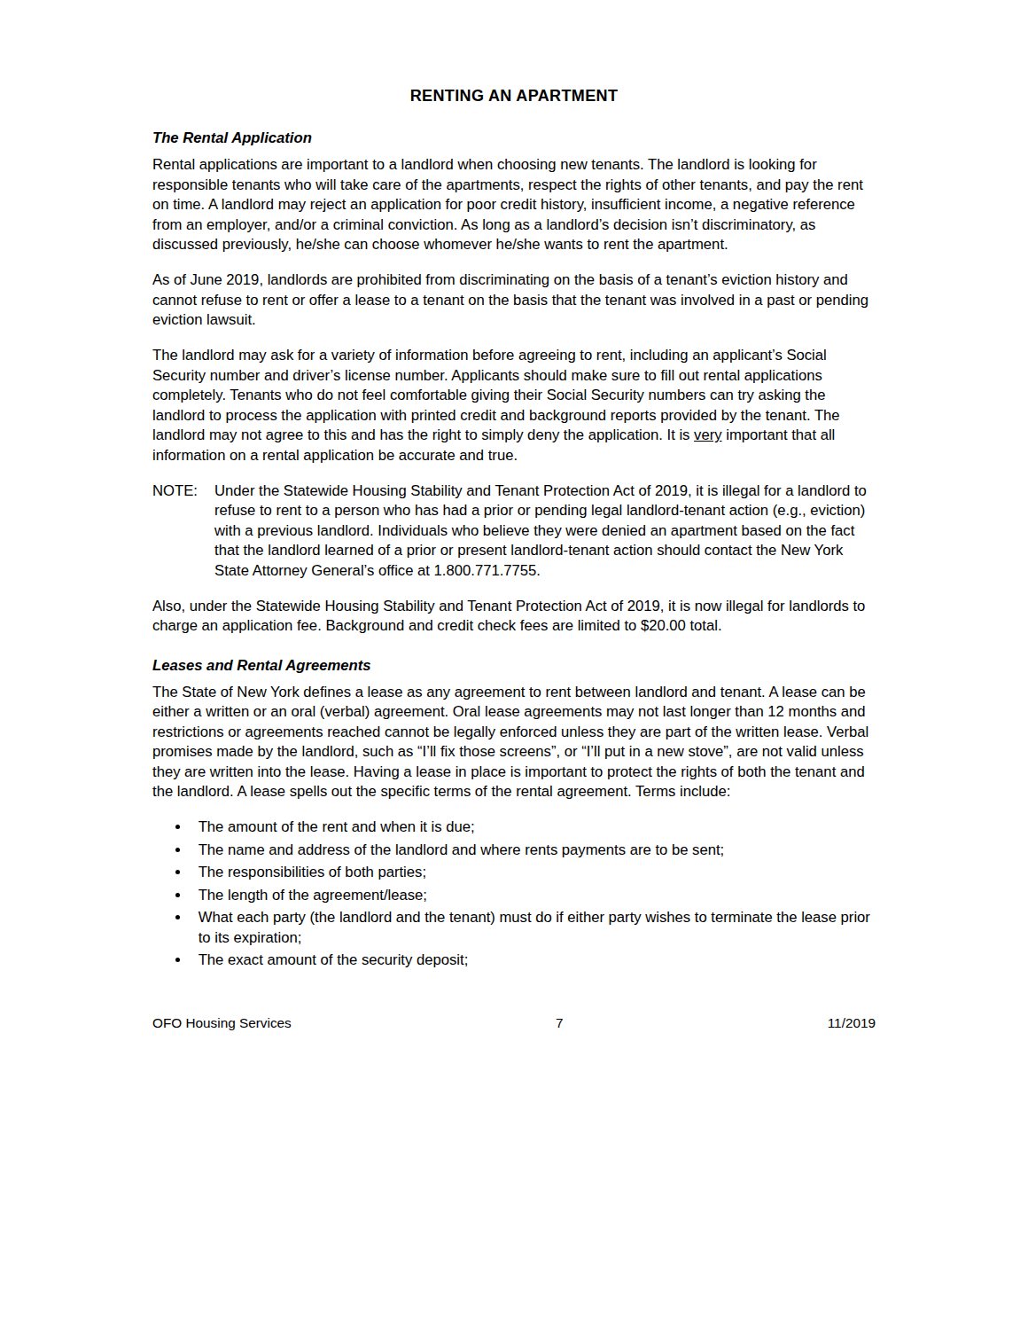RENTING AN APARTMENT
The Rental Application
Rental applications are important to a landlord when choosing new tenants. The landlord is looking for responsible tenants who will take care of the apartments, respect the rights of other tenants, and pay the rent on time. A landlord may reject an application for poor credit history, insufficient income, a negative reference from an employer, and/or a criminal conviction. As long as a landlord’s decision isn’t discriminatory, as discussed previously, he/she can choose whomever he/she wants to rent the apartment.
As of June 2019, landlords are prohibited from discriminating on the basis of a tenant’s eviction history and cannot refuse to rent or offer a lease to a tenant on the basis that the tenant was involved in a past or pending eviction lawsuit.
The landlord may ask for a variety of information before agreeing to rent, including an applicant’s Social Security number and driver’s license number. Applicants should make sure to fill out rental applications completely. Tenants who do not feel comfortable giving their Social Security numbers can try asking the landlord to process the application with printed credit and background reports provided by the tenant. The landlord may not agree to this and has the right to simply deny the application. It is very important that all information on a rental application be accurate and true.
NOTE: Under the Statewide Housing Stability and Tenant Protection Act of 2019, it is illegal for a landlord to refuse to rent to a person who has had a prior or pending legal landlord-tenant action (e.g., eviction) with a previous landlord. Individuals who believe they were denied an apartment based on the fact that the landlord learned of a prior or present landlord-tenant action should contact the New York State Attorney General’s office at 1.800.771.7755.
Also, under the Statewide Housing Stability and Tenant Protection Act of 2019, it is now illegal for landlords to charge an application fee. Background and credit check fees are limited to $20.00 total.
Leases and Rental Agreements
The State of New York defines a lease as any agreement to rent between landlord and tenant. A lease can be either a written or an oral (verbal) agreement. Oral lease agreements may not last longer than 12 months and restrictions or agreements reached cannot be legally enforced unless they are part of the written lease. Verbal promises made by the landlord, such as “I’ll fix those screens”, or “I’ll put in a new stove”, are not valid unless they are written into the lease. Having a lease in place is important to protect the rights of both the tenant and the landlord. A lease spells out the specific terms of the rental agreement. Terms include:
The amount of the rent and when it is due;
The name and address of the landlord and where rents payments are to be sent;
The responsibilities of both parties;
The length of the agreement/lease;
What each party (the landlord and the tenant) must do if either party wishes to terminate the lease prior to its expiration;
The exact amount of the security deposit;
OFO Housing Services 7 11/2019